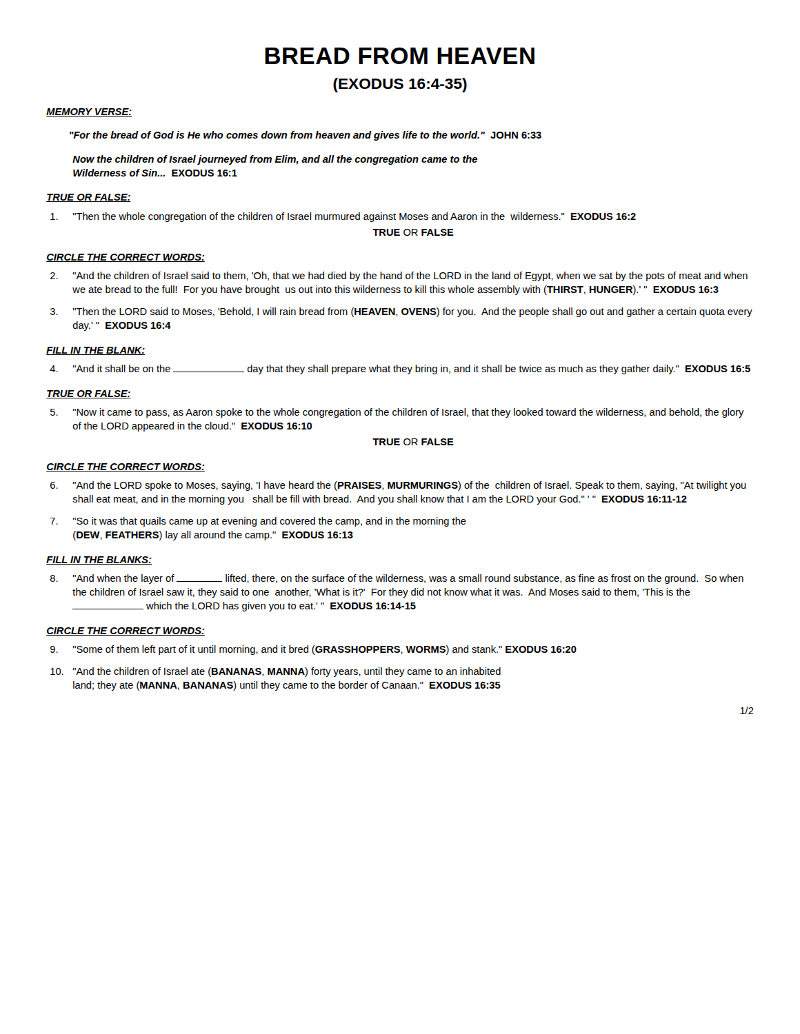BREAD FROM HEAVEN
(EXODUS 16:4-35)
MEMORY VERSE:
"For the bread of God is He who comes down from heaven and gives life to the world." JOHN 6:33
Now the children of Israel journeyed from Elim, and all the congregation came to the
Wilderness of Sin... EXODUS 16:1
TRUE OR FALSE:
1."Then the whole congregation of the children of Israel murmured against Moses and Aaron in the wilderness." EXODUS 16:2
TRUE OR FALSE
CIRCLE THE CORRECT WORDS:
2."And the children of Israel said to them, 'Oh, that we had died by the hand of the LORD in the land of Egypt, when we sat by the pots of meat and when we ate bread to the full! For you have brought us out into this wilderness to kill this whole assembly with (THIRST, HUNGER).' " EXODUS 16:3
3."Then the LORD said to Moses, 'Behold, I will rain bread from (HEAVEN, OVENS) for you. And the people shall go out and gather a certain quota every day.' " EXODUS 16:4
FILL IN THE BLANK:
4."And it shall be on the day that they shall prepare what they bring in, and it shall be twice as much as they gather daily." EXODUS 16:5
TRUE OR FALSE:
5."Now it came to pass, as Aaron spoke to the whole congregation of the children of Israel, that they looked toward the wilderness, and behold, the glory of the LORD appeared in the cloud." EXODUS 16:10
TRUE OR FALSE
CIRCLE THE CORRECT WORDS:
6."And the LORD spoke to Moses, saying, 'I have heard the (PRAISES, MURMURINGS) of the children of Israel. Speak to them, saying, "At twilight you shall eat meat, and in the morning you shall be fill with bread. And you shall know that I am the LORD your God." ' " EXODUS 16:11-12
7."So it was that quails came up at evening and covered the camp, and in the morning the
(DEW, FEATHERS) lay all around the camp." EXODUS 16:13
FILL IN THE BLANKS:
8."And when the layer of lifted, there, on the surface of the wilderness, was a small round substance, as fine as frost on the ground. So when the children of Israel saw it, they said to one another, 'What is it?' For they did not know what it was. And Moses said to them, 'This is the which the LORD has given you to eat.' " EXODUS 16:14-15
CIRCLE THE CORRECT WORDS:
9."Some of them left part of it until morning, and it bred (GRASSHOPPERS, WORMS) and stank." EXODUS 16:20
10."And the children of Israel ate (BANANAS, MANNA) forty years, until they came to an inhabited
land; they ate (MANNA, BANANAS) until they came to the border of Canaan." EXODUS 16:35
1/2